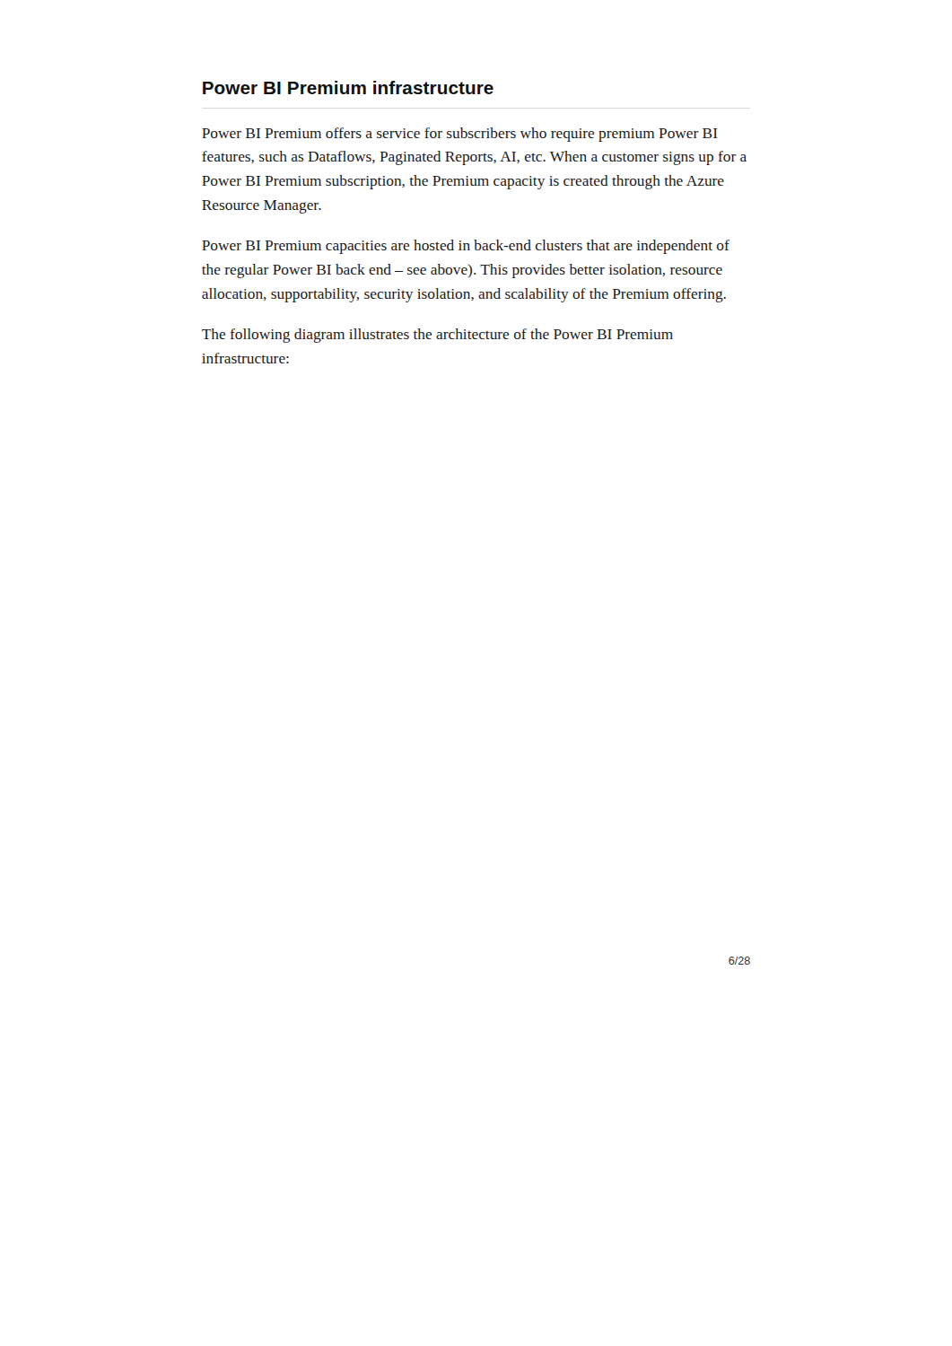Power BI Premium infrastructure
Power BI Premium offers a service for subscribers who require premium Power BI features, such as Dataflows, Paginated Reports, AI, etc. When a customer signs up for a Power BI Premium subscription, the Premium capacity is created through the Azure Resource Manager.
Power BI Premium capacities are hosted in back-end clusters that are independent of the regular Power BI back end – see above). This provides better isolation, resource allocation, supportability, security isolation, and scalability of the Premium offering.
The following diagram illustrates the architecture of the Power BI Premium infrastructure:
6/28